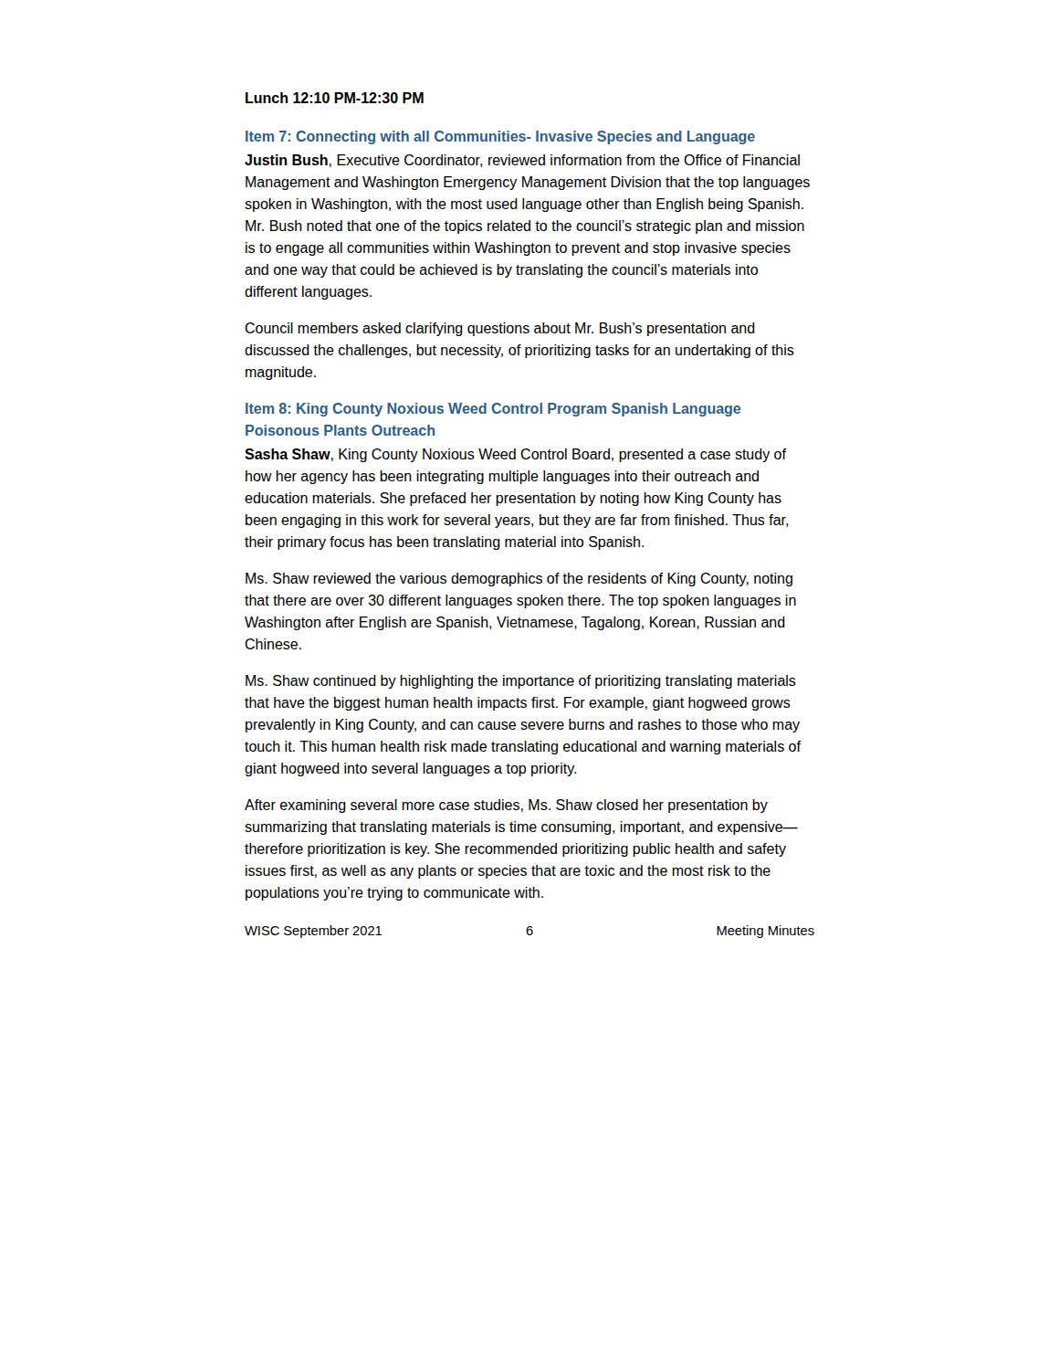Lunch 12:10 PM-12:30 PM
Item 7: Connecting with all Communities- Invasive Species and Language
Justin Bush, Executive Coordinator, reviewed information from the Office of Financial Management and Washington Emergency Management Division that the top languages spoken in Washington, with the most used language other than English being Spanish. Mr. Bush noted that one of the topics related to the council’s strategic plan and mission is to engage all communities within Washington to prevent and stop invasive species and one way that could be achieved is by translating the council’s materials into different languages.
Council members asked clarifying questions about Mr. Bush’s presentation and discussed the challenges, but necessity, of prioritizing tasks for an undertaking of this magnitude.
Item 8: King County Noxious Weed Control Program Spanish Language Poisonous Plants Outreach
Sasha Shaw, King County Noxious Weed Control Board, presented a case study of how her agency has been integrating multiple languages into their outreach and education materials. She prefaced her presentation by noting how King County has been engaging in this work for several years, but they are far from finished. Thus far, their primary focus has been translating material into Spanish.
Ms. Shaw reviewed the various demographics of the residents of King County, noting that there are over 30 different languages spoken there. The top spoken languages in Washington after English are Spanish, Vietnamese, Tagalong, Korean, Russian and Chinese.
Ms. Shaw continued by highlighting the importance of prioritizing translating materials that have the biggest human health impacts first. For example, giant hogweed grows prevalently in King County, and can cause severe burns and rashes to those who may touch it. This human health risk made translating educational and warning materials of giant hogweed into several languages a top priority.
After examining several more case studies, Ms. Shaw closed her presentation by summarizing that translating materials is time consuming, important, and expensive—therefore prioritization is key. She recommended prioritizing public health and safety issues first, as well as any plants or species that are toxic and the most risk to the populations you’re trying to communicate with.
WISC September 2021 6 Meeting Minutes